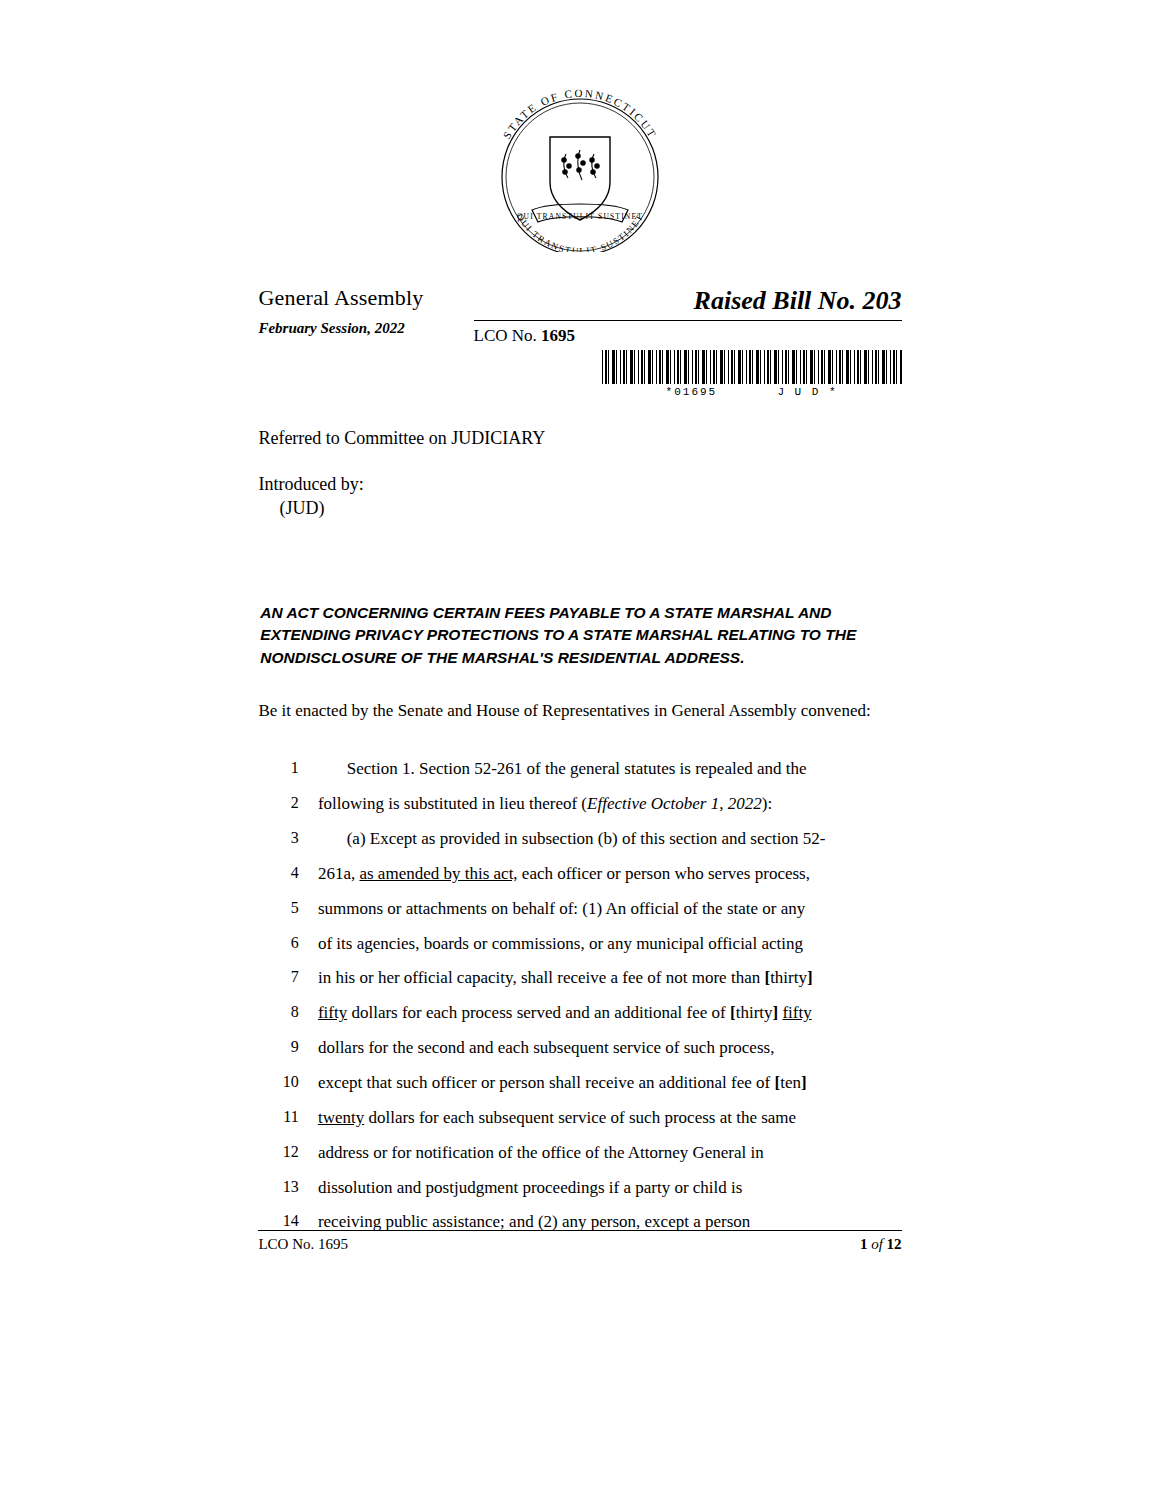STATE OF CONNECTICUT QUI TRANSTULIT SUSTINET QUI TRANSTULIT SUSTINET
General Assembly
February Session, 2022
Raised Bill No. 203
LCO No. 1695
*01695 J U D *
Referred to Committee on JUDICIARY
Introduced by:
(JUD)
AN ACT CONCERNING CERTAIN FEES PAYABLE TO A STATE MARSHAL AND EXTENDING PRIVACY PROTECTIONS TO A STATE MARSHAL RELATING TO THE NONDISCLOSURE OF THE MARSHAL'S RESIDENTIAL ADDRESS.
Be it enacted by the Senate and House of Representatives in General Assembly convened:
Section 1. Section 52-261 of the general statutes is repealed and the
following is substituted in lieu thereof (Effective October 1, 2022):
(a) Except as provided in subsection (b) of this section and section 52-
261a, as amended by this act, each officer or person who serves process,
summons or attachments on behalf of: (1) An official of the state or any
of its agencies, boards or commissions, or any municipal official acting
in his or her official capacity, shall receive a fee of not more than [thirty]
fifty dollars for each process served and an additional fee of [thirty] fifty
dollars for the second and each subsequent service of such process,
except that such officer or person shall receive an additional fee of [ten]
twenty dollars for each subsequent service of such process at the same
address or for notification of the office of the Attorney General in
dissolution and postjudgment proceedings if a party or child is
receiving public assistance; and (2) any person, except a person
LCO No. 1695
1 of 12